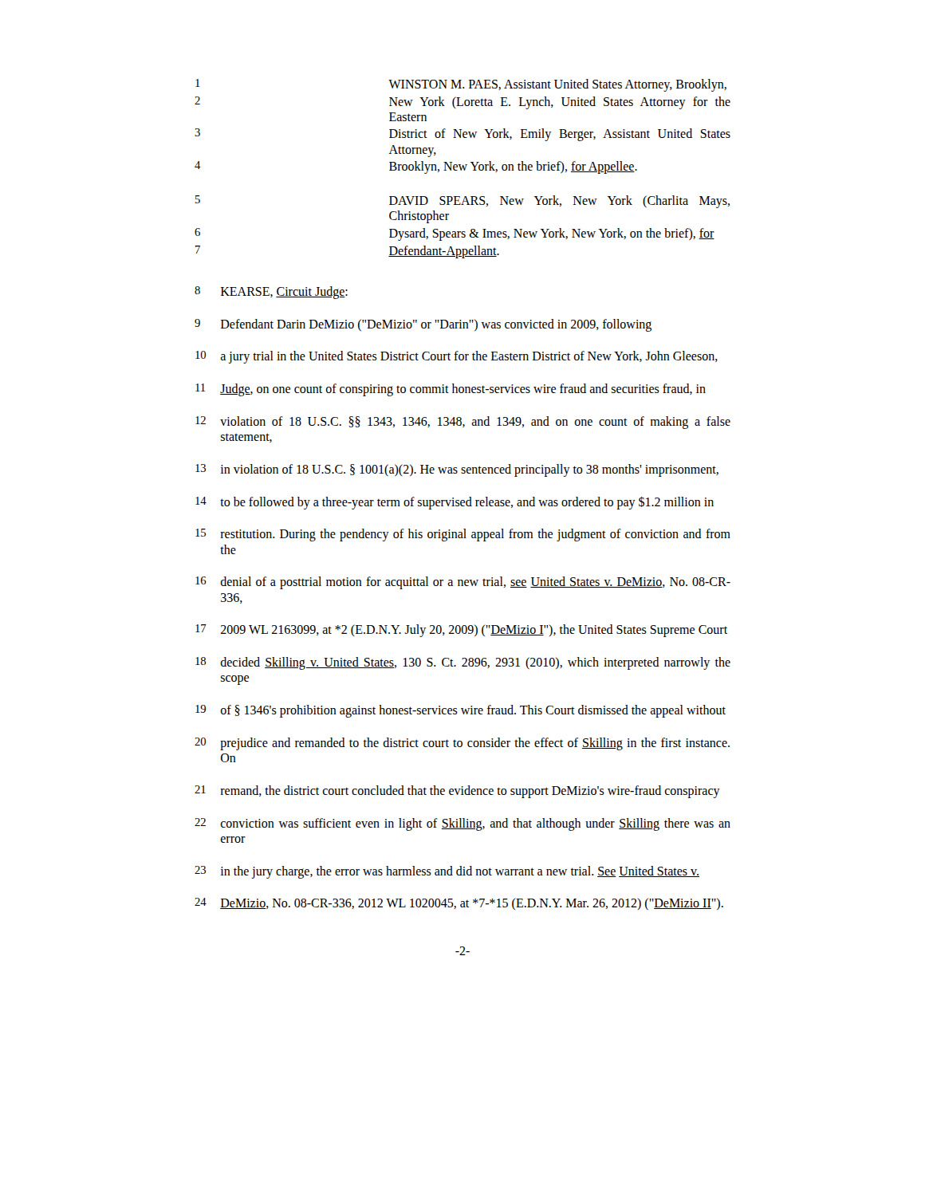1 WINSTON M. PAES, Assistant United States Attorney, Brooklyn,
2 New York (Loretta E. Lynch, United States Attorney for the Eastern
3 District of New York, Emily Berger, Assistant United States Attorney,
4 Brooklyn, New York, on the brief), for Appellee.
5 DAVID SPEARS, New York, New York (Charlita Mays, Christopher
6 Dysard, Spears & Imes, New York, New York, on the brief), for
7 Defendant-Appellant.
8 KEARSE, Circuit Judge:
9 Defendant Darin DeMizio ("DeMizio" or "Darin") was convicted in 2009, following
10 a jury trial in the United States District Court for the Eastern District of New York, John Gleeson,
11 Judge, on one count of conspiring to commit honest-services wire fraud and securities fraud, in
12 violation of 18 U.S.C. §§ 1343, 1346, 1348, and 1349, and on one count of making a false statement,
13 in violation of 18 U.S.C. § 1001(a)(2). He was sentenced principally to 38 months' imprisonment,
14 to be followed by a three-year term of supervised release, and was ordered to pay $1.2 million in
15 restitution. During the pendency of his original appeal from the judgment of conviction and from the
16 denial of a posttrial motion for acquittal or a new trial, see United States v. DeMizio, No. 08-CR-336,
17 2009 WL 2163099, at *2 (E.D.N.Y. July 20, 2009) ("DeMizio I"), the United States Supreme Court
18 decided Skilling v. United States, 130 S. Ct. 2896, 2931 (2010), which interpreted narrowly the scope
19 of § 1346's prohibition against honest-services wire fraud. This Court dismissed the appeal without
20 prejudice and remanded to the district court to consider the effect of Skilling in the first instance. On
21 remand, the district court concluded that the evidence to support DeMizio's wire-fraud conspiracy
22 conviction was sufficient even in light of Skilling, and that although under Skilling there was an error
23 in the jury charge, the error was harmless and did not warrant a new trial. See United States v.
24 DeMizio, No. 08-CR-336, 2012 WL 1020045, at *7-*15 (E.D.N.Y. Mar. 26, 2012) ("DeMizio II").
-2-